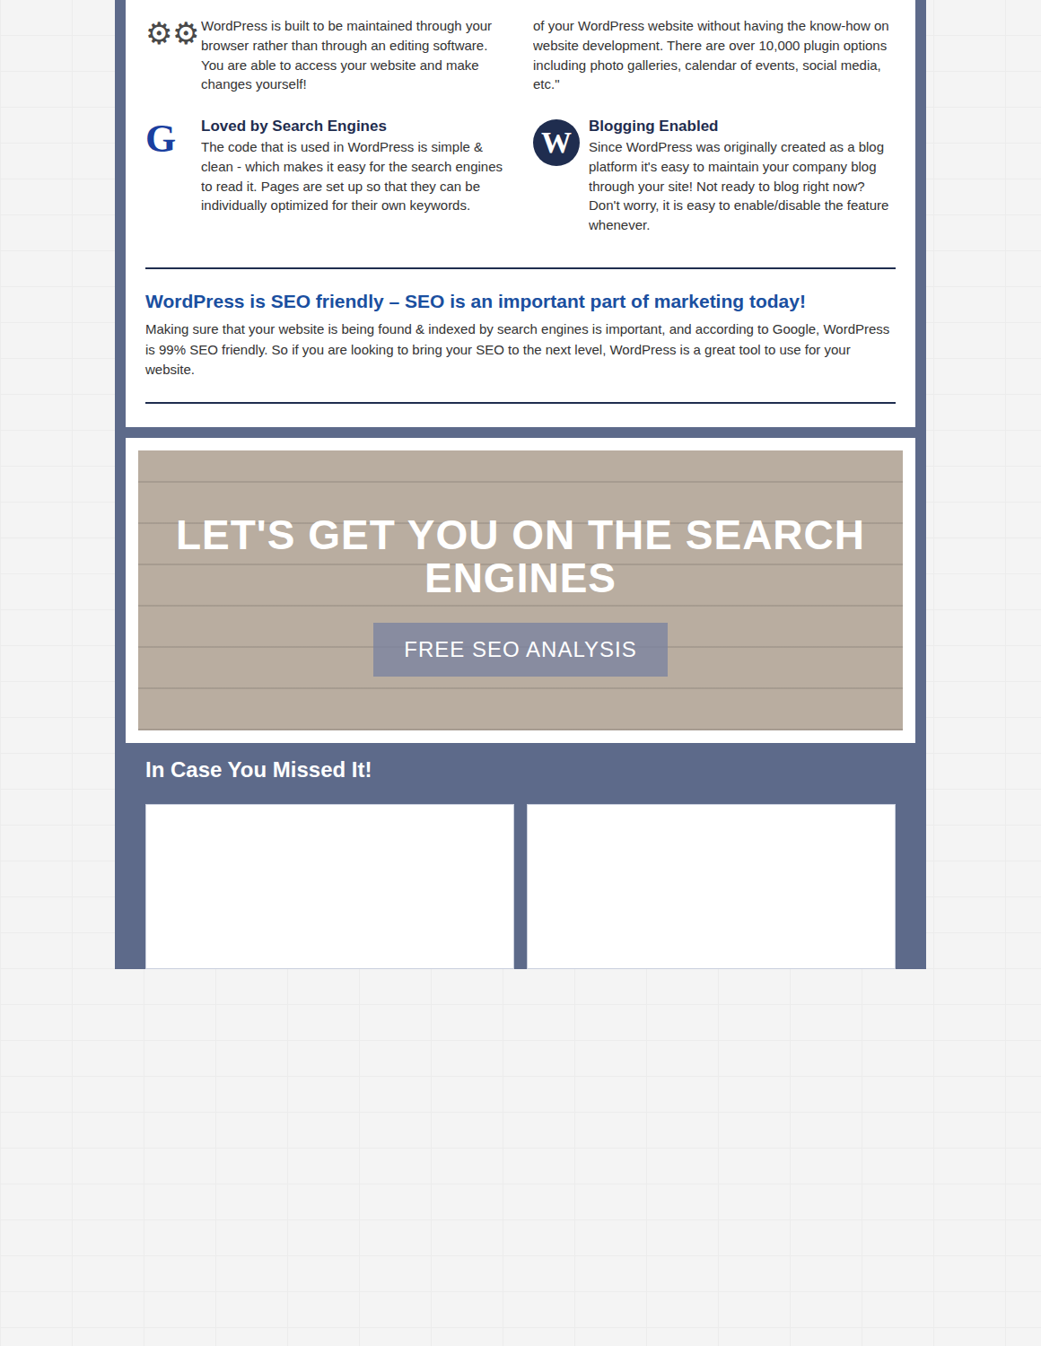| ⚙⚙ WordPress is built to be maintained through your browser rather than through an editing software. You are able to access your website and make changes yourself! | of your WordPress website without having the know-how on website development. There are over 10,000 plugin options including photo galleries, calendar of events, social media, etc." |
| G Loved by Search Engines The code that is used in WordPress is simple & clean - which makes it easy for the search engines to read it. Pages are set up so that they can be individually optimized for their own keywords. | W Blogging Enabled Since WordPress was originally created as a blog platform it's easy to maintain your company blog through your site! Not ready to blog right now? Don't worry, it is easy to enable/disable the feature whenever. |
WordPress is SEO friendly – SEO is an important part of marketing today!
Making sure that your website is being found & indexed by search engines is important, and according to Google, WordPress is 99% SEO friendly. So if you are looking to bring your SEO to the next level, WordPress is a great tool to use for your website.
Let's get you on the search engines
Free SEO Analysis
In Case You Missed It!